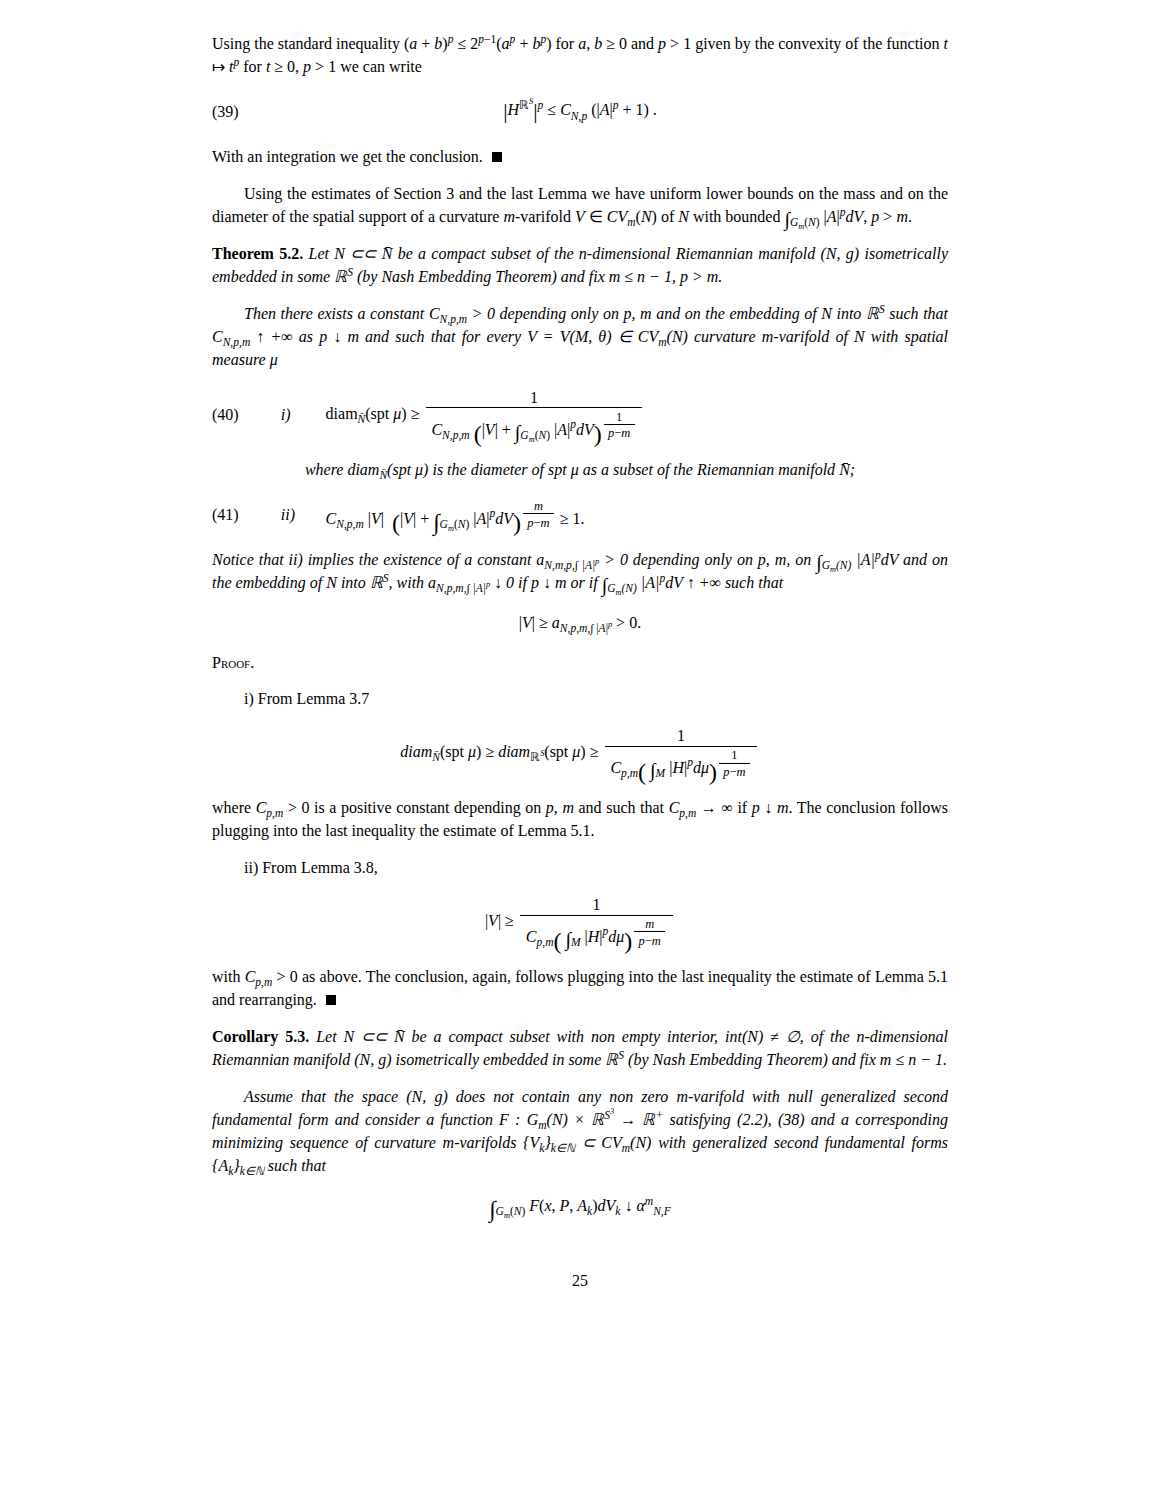Using the standard inequality (a + b)p ≤ 2p−1(ap + bp) for a, b ≥ 0 and p > 1 given by the convexity of the function t ↦ tp for t ≥ 0, p > 1 we can write
(39)
|HℝS|p ≤ CN,p (|A|p + 1) .
With an integration we get the conclusion.
Using the estimates of Section 3 and the last Lemma we have uniform lower bounds on the mass and on the diameter of the spatial support of a curvature m-varifold V ∈ CVm(N) of N with bounded ∫Gm(N) |A|pdV, p > m.
Theorem 5.2. Let N ⊂⊂ N̄ be a compact subset of the n-dimensional Riemannian manifold (N, g) isometrically embedded in some ℝS (by Nash Embedding Theorem) and fix m ≤ n − 1, p > m.
Then there exists a constant CN,p,m > 0 depending only on p, m and on the embedding of N into ℝS such that CN,p,m ↑ +∞ as p ↓ m and such that for every V = V(M, θ) ∈ CVm(N) curvature m-varifold of N with spatial measure μ
(40)
i)
diamN̄(spt μ) ≥ 1 CN,p,m (|V| + ∫Gm(N) |A|pdV)1 p−m
where diamN̄(spt μ) is the diameter of spt μ as a subset of the Riemannian manifold N̄;
(41)
ii)
CN,p,m |V| (|V| + ∫Gm(N) |A|pdV)mp−m ≥ 1.
Notice that ii) implies the existence of a constant aN,m,p,∫ |A|p > 0 depending only on p, m, on ∫Gm(N) |A|pdV and on the embedding of N into ℝS, with aN,p,m,∫ |A|p ↓ 0 if p ↓ m or if ∫Gm(N) |A|pdV ↑ +∞ such that
|V| ≥ aN,p,m,∫ |A|p > 0.
Proof.
i) From Lemma 3.7
diamN̄(spt μ) ≥ diamℝS(spt μ) ≥ 1 Cp,m( ∫M |H|pdμ)1 p−m
where Cp,m > 0 is a positive constant depending on p, m and such that Cp,m → ∞ if p ↓ m. The conclusion follows plugging into the last inequality the estimate of Lemma 5.1.
ii) From Lemma 3.8,
|V| ≥ 1 Cp,m( ∫M |H|pdμ)mp−m
with Cp,m > 0 as above. The conclusion, again, follows plugging into the last inequality the estimate of Lemma 5.1 and rearranging.
Corollary 5.3. Let N ⊂⊂ N̄ be a compact subset with non empty interior, int(N) ≠ ∅, of the n-dimensional Riemannian manifold (N, g) isometrically embedded in some ℝS (by Nash Embedding Theorem) and fix m ≤ n − 1.
Assume that the space (N, g) does not contain any non zero m-varifold with null generalized second fundamental form and consider a function F : Gm(N) × ℝS3 → ℝ+ satisfying (2.2), (38) and a corresponding minimizing sequence of curvature m-varifolds {Vk}k∈ℕ ⊂ CVm(N) with generalized second fundamental forms {Ak}k∈ℕ such that
∫Gm(N) F(x, P, Ak)dVk ↓ αmN,F
25